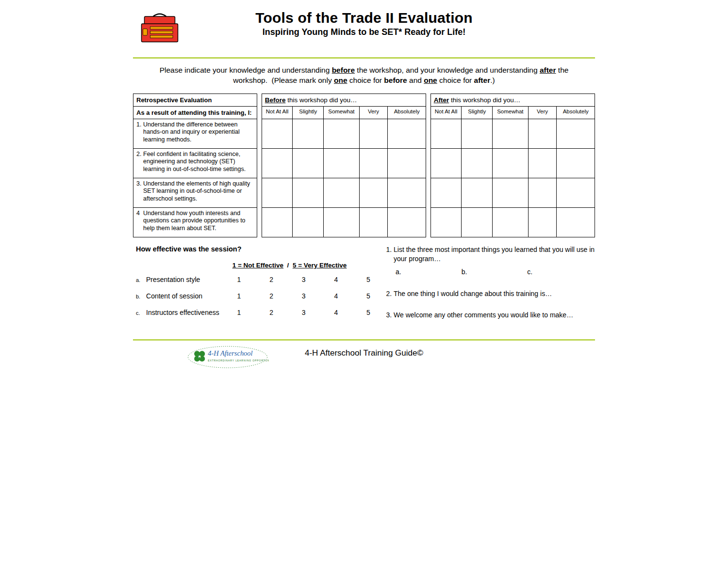Tools of the Trade II Evaluation
Inspiring Young Minds to be SET* Ready for Life!
Please indicate your knowledge and understanding before the workshop, and your knowledge and understanding after the workshop. (Please mark only one choice for before and one choice for after.)
| Retrospective Evaluation | | Before this workshop did you… | | After this workshop did you… |
| As a result of attending this training, I: | | Not At All | Slightly | Somewhat | Very | Absolutely | | Not At All | Slightly | Somewhat | Very | Absolutely |
| 1. Understand the difference between hands-on and inquiry or experiential learning methods. | | | | | | | | | | | | |
| 2. Feel confident in facilitating science, engineering and technology (SET) learning in out-of-school-time settings. | | | | | | | | | | | | |
| 3. Understand the elements of high quality SET learning in out-of-school-time or afterschool settings. | | | | | | | | | | | | |
| 4 Understand how youth interests and questions can provide opportunities to help them learn about SET. | | | | | | | | | | | | |
How effective was the session?
1 = Not Effective / 5 = Very Effective
a.
Presentation style
12345
b.
Content of session
12345
c.
Instructors effectiveness
12345
List the three most important things you learned that you will use in your program…
a. b. c.
The one thing I would change about this training is…
We welcome any other comments you would like to make…
H 4-H Afterschool EXTRAORDINARY LEARNING OPPORTUNITIES
4-H Afterschool Training Guide©